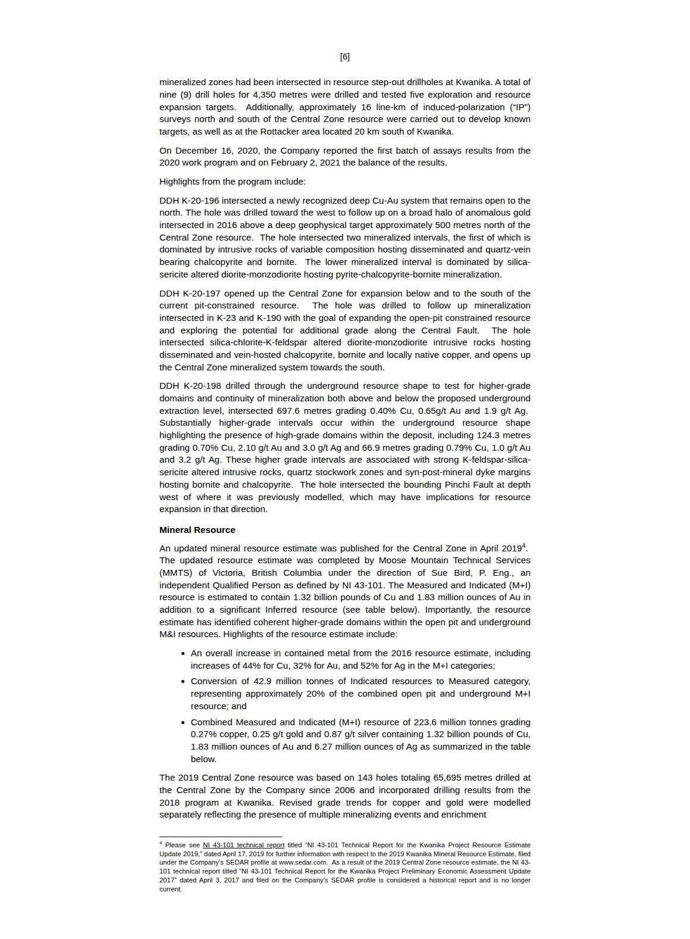[6]
mineralized zones had been intersected in resource step-out drillholes at Kwanika. A total of nine (9) drill holes for 4,350 metres were drilled and tested five exploration and resource expansion targets. Additionally, approximately 16 line-km of induced-polarization (“IP”) surveys north and south of the Central Zone resource were carried out to develop known targets, as well as at the Rottacker area located 20 km south of Kwanika.
On December 16, 2020, the Company reported the first batch of assays results from the 2020 work program and on February 2, 2021 the balance of the results.
Highlights from the program include:
DDH K-20-196 intersected a newly recognized deep Cu-Au system that remains open to the north. The hole was drilled toward the west to follow up on a broad halo of anomalous gold intersected in 2016 above a deep geophysical target approximately 500 metres north of the Central Zone resource. The hole intersected two mineralized intervals, the first of which is dominated by intrusive rocks of variable composition hosting disseminated and quartz-vein bearing chalcopyrite and bornite. The lower mineralized interval is dominated by silica-sericite altered diorite-monzodiorite hosting pyrite-chalcopyrite-bornite mineralization.
DDH K-20-197 opened up the Central Zone for expansion below and to the south of the current pit-constrained resource. The hole was drilled to follow up mineralization intersected in K-23 and K-190 with the goal of expanding the open-pit constrained resource and exploring the potential for additional grade along the Central Fault. The hole intersected silica-chlorite-K-feldspar altered diorite-monzodiorite intrusive rocks hosting disseminated and vein-hosted chalcopyrite, bornite and locally native copper, and opens up the Central Zone mineralized system towards the south.
DDH K-20-198 drilled through the underground resource shape to test for higher-grade domains and continuity of mineralization both above and below the proposed underground extraction level, intersected 697.6 metres grading 0.40% Cu, 0.65g/t Au and 1.9 g/t Ag. Substantially higher-grade intervals occur within the underground resource shape highlighting the presence of high-grade domains within the deposit, including 124.3 metres grading 0.70% Cu, 2.10 g/t Au and 3.0 g/t Ag and 66.9 metres grading 0.79% Cu, 1.0 g/t Au and 3.2 g/t Ag. These higher grade intervals are associated with strong K-feldspar-silica-sericite altered intrusive rocks, quartz stockwork zones and syn-post-mineral dyke margins hosting bornite and chalcopyrite. The hole intersected the bounding Pinchi Fault at depth west of where it was previously modelled, which may have implications for resource expansion in that direction.
Mineral Resource
An updated mineral resource estimate was published for the Central Zone in April 20194. The updated resource estimate was completed by Moose Mountain Technical Services (MMTS) of Victoria, British Columbia under the direction of Sue Bird, P. Eng., an independent Qualified Person as defined by NI 43-101. The Measured and Indicated (M+I) resource is estimated to contain 1.32 billion pounds of Cu and 1.83 million ounces of Au in addition to a significant Inferred resource (see table below). Importantly, the resource estimate has identified coherent higher-grade domains within the open pit and underground M&I resources. Highlights of the resource estimate include:
An overall increase in contained metal from the 2016 resource estimate, including increases of 44% for Cu, 32% for Au, and 52% for Ag in the M+I categories;
Conversion of 42.9 million tonnes of Indicated resources to Measured category, representing approximately 20% of the combined open pit and underground M+I resource; and
Combined Measured and Indicated (M+I) resource of 223.6 million tonnes grading 0.27% copper, 0.25 g/t gold and 0.87 g/t silver containing 1.32 billion pounds of Cu, 1.83 million ounces of Au and 6.27 million ounces of Ag as summarized in the table below.
The 2019 Central Zone resource was based on 143 holes totaling 65,695 metres drilled at the Central Zone by the Company since 2006 and incorporated drilling results from the 2018 program at Kwanika. Revised grade trends for copper and gold were modelled separately reflecting the presence of multiple mineralizing events and enrichment
4 Please see NI 43-101 technical report titled “NI 43-101 Technical Report for the Kwanika Project Resource Estimate Update 2019,” dated April 17, 2019 for further information with respect to the 2019 Kwanika Mineral Resource Estimate, filed under the Company’s SEDAR profile at www.sedar.com. As a result of the 2019 Central Zone resource estimate, the NI 43-101 technical report titled “NI 43-101 Technical Report for the Kwanika Project Preliminary Economic Assessment Update 2017” dated April 3, 2017 and filed on the Company’s SEDAR profile is considered a historical report and is no longer current.